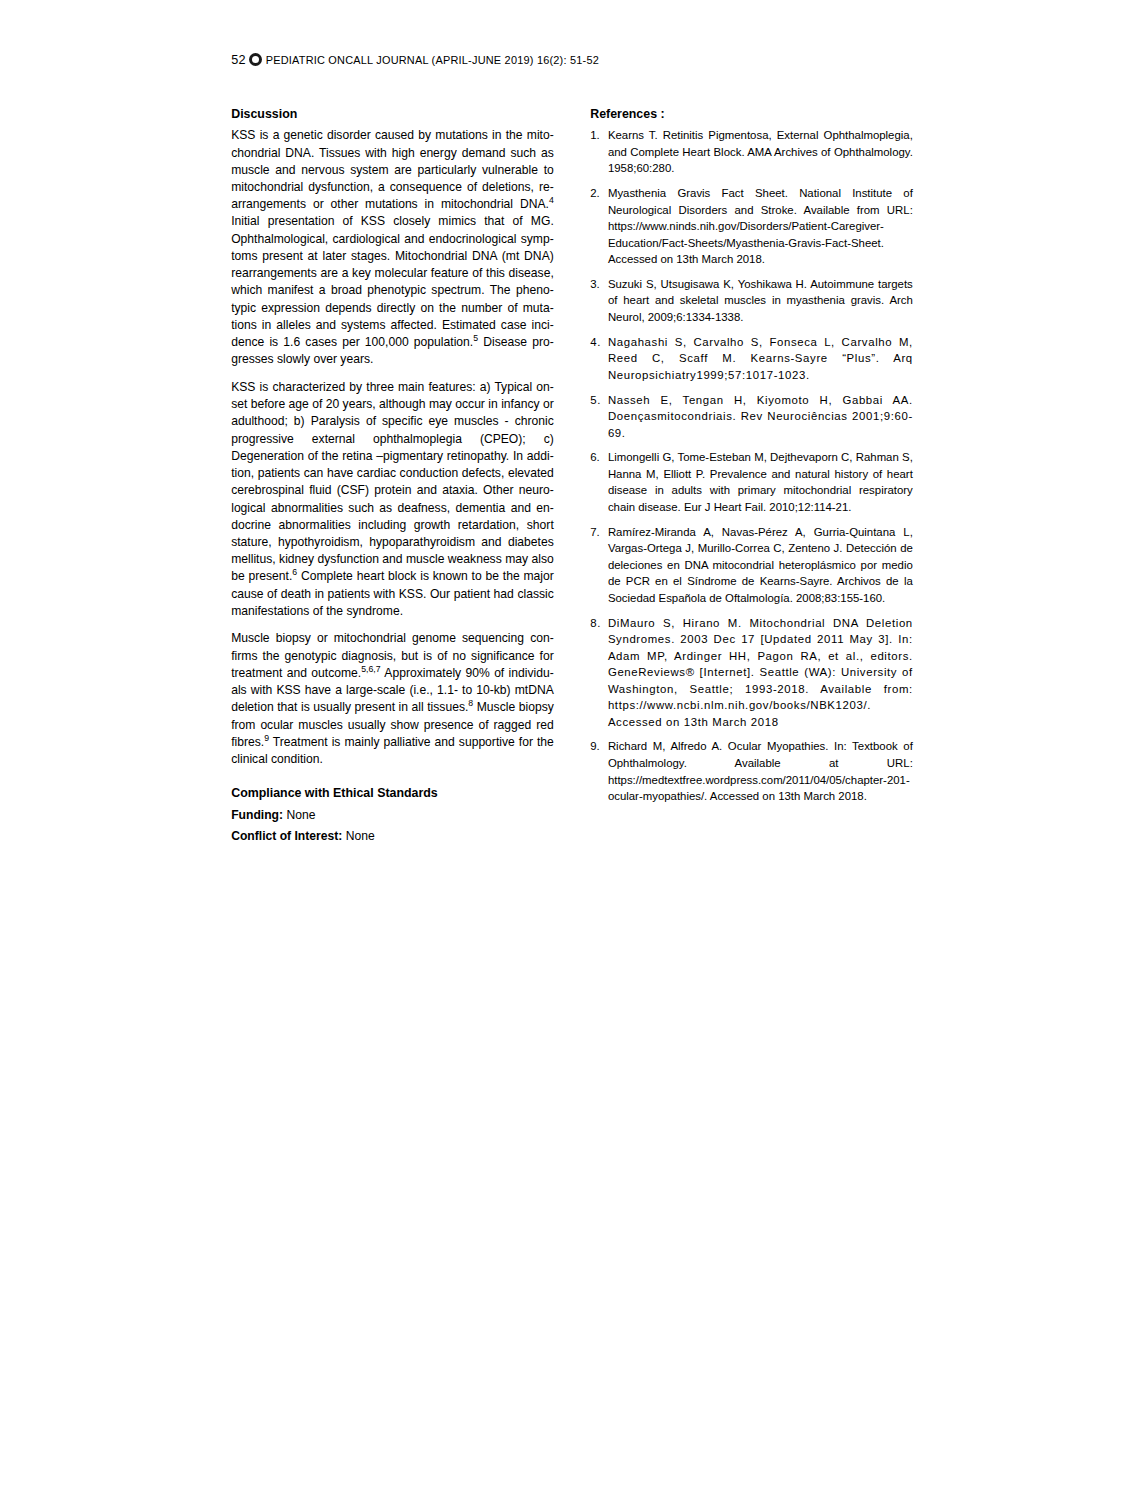52 PEDIATRIC ONCALL JOURNAL (APRIL-JUNE 2019) 16(2): 51-52
Discussion
KSS is a genetic disorder caused by mutations in the mitochondrial DNA. Tissues with high energy demand such as muscle and nervous system are particularly vulnerable to mitochondrial dysfunction, a consequence of deletions, rearrangements or other mutations in mitochondrial DNA.4 Initial presentation of KSS closely mimics that of MG. Ophthalmological, cardiological and endocrinological symptoms present at later stages. Mitochondrial DNA (mt DNA) rearrangements are a key molecular feature of this disease, which manifest a broad phenotypic spectrum. The phenotypic expression depends directly on the number of mutations in alleles and systems affected. Estimated case incidence is 1.6 cases per 100,000 population.5 Disease progresses slowly over years.
KSS is characterized by three main features: a) Typical onset before age of 20 years, although may occur in infancy or adulthood; b) Paralysis of specific eye muscles - chronic progressive external ophthalmoplegia (CPEO); c) Degeneration of the retina –pigmentary retinopathy. In addition, patients can have cardiac conduction defects, elevated cerebrospinal fluid (CSF) protein and ataxia. Other neurological abnormalities such as deafness, dementia and endocrine abnormalities including growth retardation, short stature, hypothyroidism, hypoparathyroidism and diabetes mellitus, kidney dysfunction and muscle weakness may also be present.6 Complete heart block is known to be the major cause of death in patients with KSS. Our patient had classic manifestations of the syndrome.
Muscle biopsy or mitochondrial genome sequencing confirms the genotypic diagnosis, but is of no significance for treatment and outcome.5,6,7 Approximately 90% of individuals with KSS have a large-scale (i.e., 1.1- to 10-kb) mtDNA deletion that is usually present in all tissues.8 Muscle biopsy from ocular muscles usually show presence of ragged red fibres.9 Treatment is mainly palliative and supportive for the clinical condition.
Compliance with Ethical Standards
Funding: None
Conflict of Interest: None
References :
Kearns T. Retinitis Pigmentosa, External Ophthalmoplegia, and Complete Heart Block. AMA Archives of Ophthalmology. 1958;60:280.
Myasthenia Gravis Fact Sheet. National Institute of Neurological Disorders and Stroke. Available from URL: https://www.ninds.nih.gov/Disorders/Patient-Caregiver-Education/Fact-Sheets/Myasthenia-Gravis-Fact-Sheet. Accessed on 13th March 2018.
Suzuki S, Utsugisawa K, Yoshikawa H. Autoimmune targets of heart and skeletal muscles in myasthenia gravis. Arch Neurol, 2009;6:1334-1338.
Nagahashi S, Carvalho S, Fonseca L, Carvalho M, Reed C, Scaff M. Kearns-Sayre “Plus”. Arq Neuropsichiatry1999;57:1017-1023.
Nasseh E, Tengan H, Kiyomoto H, Gabbai AA. Doençasmitocondriais. Rev Neurociências 2001;9:60-69.
Limongelli G, Tome-Esteban M, Dejthevaporn C, Rahman S, Hanna M, Elliott P. Prevalence and natural history of heart disease in adults with primary mitochondrial respiratory chain disease. Eur J Heart Fail. 2010;12:114-21.
Ramírez-Miranda A, Navas-Pérez A, Gurria-Quintana L, Vargas-Ortega J, Murillo-Correa C, Zenteno J. Detección de deleciones en DNA mitocondrial heteroplásmico por medio de PCR en el Síndrome de Kearns-Sayre. Archivos de la Sociedad Española de Oftalmología. 2008;83:155-160.
DiMauro S, Hirano M. Mitochondrial DNA Deletion Syndromes. 2003 Dec 17 [Updated 2011 May 3]. In: Adam MP, Ardinger HH, Pagon RA, et al., editors. GeneReviews® [Internet]. Seattle (WA): University of Washington, Seattle; 1993-2018. Available from: https://www.ncbi.nlm.nih.gov/books/NBK1203/. Accessed on 13th March 2018
Richard M, Alfredo A. Ocular Myopathies. In: Textbook of Ophthalmology. Available at URL: https://medtextfree.wordpress.com/2011/04/05/chapter-201-ocular-myopathies/. Accessed on 13th March 2018.